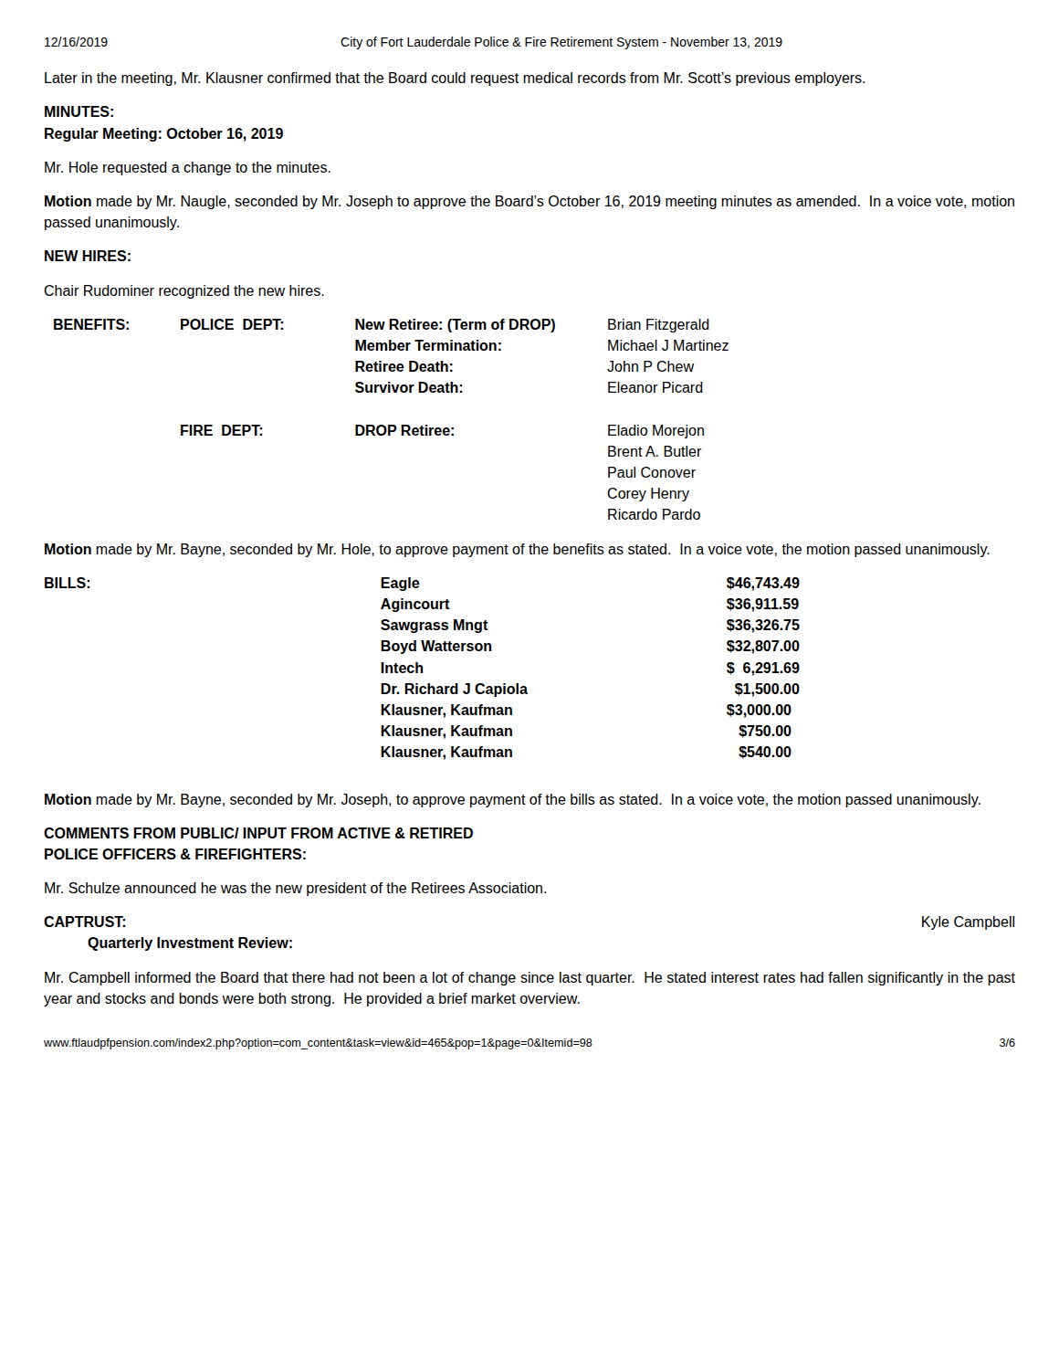12/16/2019
City of Fort Lauderdale Police & Fire Retirement System - November 13, 2019
Later in the meeting, Mr. Klausner confirmed that the Board could request medical records from Mr. Scott’s previous employers.
Minutes:
Regular Meeting: October 16, 2019
Mr. Hole requested a change to the minutes.
Motion made by Mr. Naugle, seconded by Mr. Joseph to approve the Board’s October 16, 2019 meeting minutes as amended. In a voice vote, motion passed unanimously.
New Hires:
Chair Rudominer recognized the new hires.
| BENEFITS: | POLICE DEPT: | New Retiree: (Term of DROP) | Brian Fitzgerald |
| | | Member Termination: | Michael J Martinez |
| | | Retiree Death: | John P Chew |
| | | Survivor Death: | Eleanor Picard |
| | FIRE DEPT: | DROP Retiree: | Eladio Morejon |
| | | | Brent A. Butler |
| | | | Paul Conover |
| | | | Corey Henry |
| | | | Ricardo Pardo |
Motion made by Mr. Bayne, seconded by Mr. Hole, to approve payment of the benefits as stated. In a voice vote, the motion passed unanimously.
| BILLS: | Eagle | $46,743.49 |
| | Agincourt | $36,911.59 |
| | Sawgrass Mngt | $36,326.75 |
| | Boyd Watterson | $32,807.00 |
| | Intech | $ 6,291.69 |
| | Dr. Richard J Capiola | $1,500.00 |
| | Klausner, Kaufman | $3,000.00 |
| | Klausner, Kaufman | $750.00 |
| | Klausner, Kaufman | $540.00 |
Motion made by Mr. Bayne, seconded by Mr. Joseph, to approve payment of the bills as stated. In a voice vote, the motion passed unanimously.
Comments from Public/ Input from Active & Retired
Police Officers & Firefighters:
Mr. Schulze announced he was the new president of the Retirees Association.
CAPTRUST: Kyle Campbell
Quarterly Investment Review:
Mr. Campbell informed the Board that there had not been a lot of change since last quarter. He stated interest rates had fallen significantly in the past year and stocks and bonds were both strong. He provided a brief market overview.
www.ftlaudpfpension.com/index2.php?option=com_content&task=view&id=465&pop=1&page=0&Itemid=98 3/6